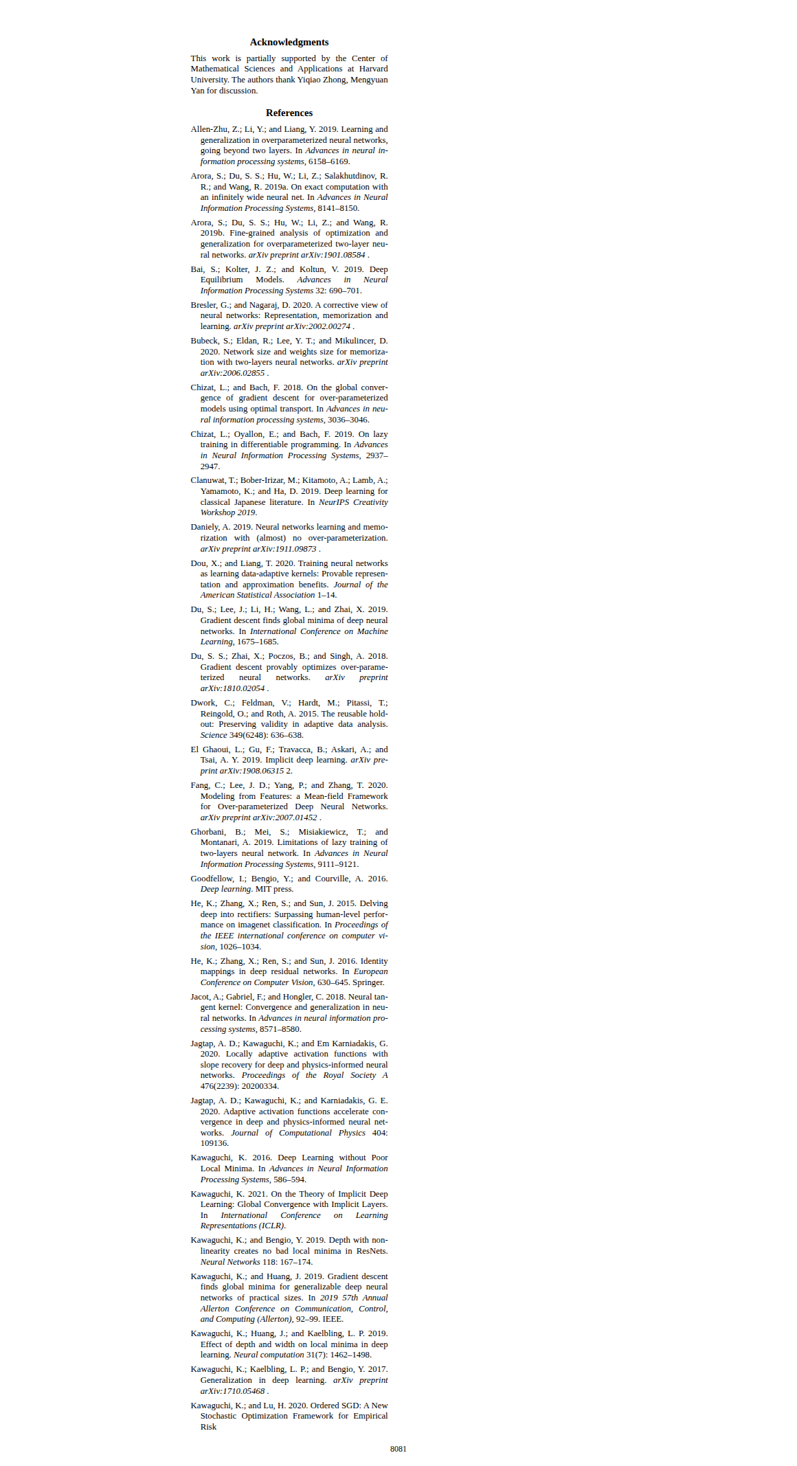Acknowledgments
This work is partially supported by the Center of Mathematical Sciences and Applications at Harvard University. The authors thank Yiqiao Zhong, Mengyuan Yan for discussion.
References
Allen-Zhu, Z.; Li, Y.; and Liang, Y. 2019. Learning and generalization in overparameterized neural networks, going beyond two layers. In Advances in neural information processing systems, 6158–6169.
Arora, S.; Du, S. S.; Hu, W.; Li, Z.; Salakhutdinov, R. R.; and Wang, R. 2019a. On exact computation with an infinitely wide neural net. In Advances in Neural Information Processing Systems, 8141–8150.
Arora, S.; Du, S. S.; Hu, W.; Li, Z.; and Wang, R. 2019b. Fine-grained analysis of optimization and generalization for overparameterized two-layer neural networks. arXiv preprint arXiv:1901.08584 .
Bai, S.; Kolter, J. Z.; and Koltun, V. 2019. Deep Equilibrium Models. Advances in Neural Information Processing Systems 32: 690–701.
Bresler, G.; and Nagaraj, D. 2020. A corrective view of neural networks: Representation, memorization and learning. arXiv preprint arXiv:2002.00274 .
Bubeck, S.; Eldan, R.; Lee, Y. T.; and Mikulincer, D. 2020. Network size and weights size for memorization with two-layers neural networks. arXiv preprint arXiv:2006.02855 .
Chizat, L.; and Bach, F. 2018. On the global convergence of gradient descent for over-parameterized models using optimal transport. In Advances in neural information processing systems, 3036–3046.
Chizat, L.; Oyallon, E.; and Bach, F. 2019. On lazy training in differentiable programming. In Advances in Neural Information Processing Systems, 2937–2947.
Clanuwat, T.; Bober-Irizar, M.; Kitamoto, A.; Lamb, A.; Yamamoto, K.; and Ha, D. 2019. Deep learning for classical Japanese literature. In NeurIPS Creativity Workshop 2019.
Daniely, A. 2019. Neural networks learning and memorization with (almost) no over-parameterization. arXiv preprint arXiv:1911.09873 .
Dou, X.; and Liang, T. 2020. Training neural networks as learning data-adaptive kernels: Provable representation and approximation benefits. Journal of the American Statistical Association 1–14.
Du, S.; Lee, J.; Li, H.; Wang, L.; and Zhai, X. 2019. Gradient descent finds global minima of deep neural networks. In International Conference on Machine Learning, 1675–1685.
Du, S. S.; Zhai, X.; Poczos, B.; and Singh, A. 2018. Gradient descent provably optimizes over-parameterized neural networks. arXiv preprint arXiv:1810.02054 .
Dwork, C.; Feldman, V.; Hardt, M.; Pitassi, T.; Reingold, O.; and Roth, A. 2015. The reusable holdout: Preserving validity in adaptive data analysis. Science 349(6248): 636–638.
El Ghaoui, L.; Gu, F.; Travacca, B.; Askari, A.; and Tsai, A. Y. 2019. Implicit deep learning. arXiv preprint arXiv:1908.06315 2.
Fang, C.; Lee, J. D.; Yang, P.; and Zhang, T. 2020. Modeling from Features: a Mean-field Framework for Over-parameterized Deep Neural Networks. arXiv preprint arXiv:2007.01452 .
Ghorbani, B.; Mei, S.; Misiakiewicz, T.; and Montanari, A. 2019. Limitations of lazy training of two-layers neural network. In Advances in Neural Information Processing Systems, 9111–9121.
Goodfellow, I.; Bengio, Y.; and Courville, A. 2016. Deep learning. MIT press.
He, K.; Zhang, X.; Ren, S.; and Sun, J. 2015. Delving deep into rectifiers: Surpassing human-level performance on imagenet classification. In Proceedings of the IEEE international conference on computer vision, 1026–1034.
He, K.; Zhang, X.; Ren, S.; and Sun, J. 2016. Identity mappings in deep residual networks. In European Conference on Computer Vision, 630–645. Springer.
Jacot, A.; Gabriel, F.; and Hongler, C. 2018. Neural tangent kernel: Convergence and generalization in neural networks. In Advances in neural information processing systems, 8571–8580.
Jagtap, A. D.; Kawaguchi, K.; and Em Karniadakis, G. 2020. Locally adaptive activation functions with slope recovery for deep and physics-informed neural networks. Proceedings of the Royal Society A 476(2239): 20200334.
Jagtap, A. D.; Kawaguchi, K.; and Karniadakis, G. E. 2020. Adaptive activation functions accelerate convergence in deep and physics-informed neural networks. Journal of Computational Physics 404: 109136.
Kawaguchi, K. 2016. Deep Learning without Poor Local Minima. In Advances in Neural Information Processing Systems, 586–594.
Kawaguchi, K. 2021. On the Theory of Implicit Deep Learning: Global Convergence with Implicit Layers. In International Conference on Learning Representations (ICLR).
Kawaguchi, K.; and Bengio, Y. 2019. Depth with nonlinearity creates no bad local minima in ResNets. Neural Networks 118: 167–174.
Kawaguchi, K.; and Huang, J. 2019. Gradient descent finds global minima for generalizable deep neural networks of practical sizes. In 2019 57th Annual Allerton Conference on Communication, Control, and Computing (Allerton), 92–99. IEEE.
Kawaguchi, K.; Huang, J.; and Kaelbling, L. P. 2019. Effect of depth and width on local minima in deep learning. Neural computation 31(7): 1462–1498.
Kawaguchi, K.; Kaelbling, L. P.; and Bengio, Y. 2017. Generalization in deep learning. arXiv preprint arXiv:1710.05468 .
Kawaguchi, K.; and Lu, H. 2020. Ordered SGD: A New Stochastic Optimization Framework for Empirical Risk
8081